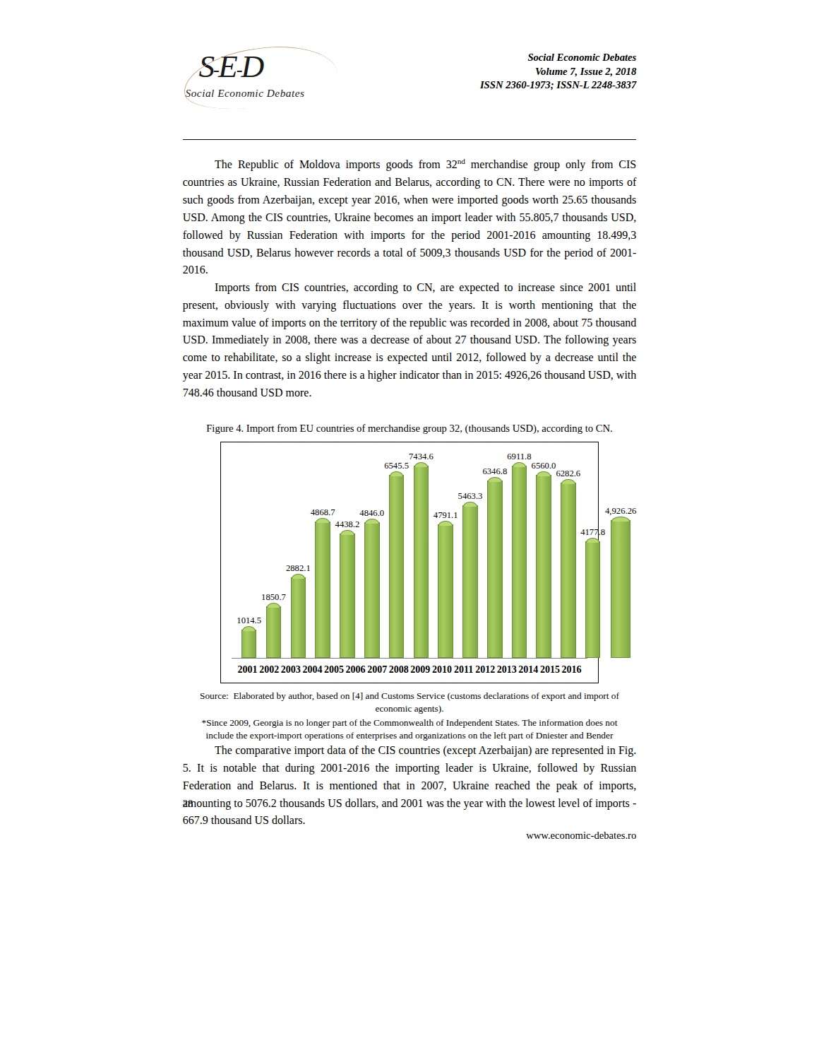S-E-D
Social Economic Debates
Social Economic Debates
Volume 7, Issue 2, 2018
ISSN 2360-1973; ISSN-L 2248-3837
The Republic of Moldova imports goods from 32nd merchandise group only from CIS countries as Ukraine, Russian Federation and Belarus, according to CN. There were no imports of such goods from Azerbaijan, except year 2016, when were imported goods worth 25.65 thousands USD. Among the CIS countries, Ukraine becomes an import leader with 55.805,7 thousands USD, followed by Russian Federation with imports for the period 2001-2016 amounting 18.499,3 thousand USD, Belarus however records a total of 5009,3 thousands USD for the period of 2001-2016.
Imports from CIS countries, according to CN, are expected to increase since 2001 until present, obviously with varying fluctuations over the years. It is worth mentioning that the maximum value of imports on the territory of the republic was recorded in 2008, about 75 thousand USD. Immediately in 2008, there was a decrease of about 27 thousand USD. The following years come to rehabilitate, so a slight increase is expected until 2012, followed by a decrease until the year 2015. In contrast, in 2016 there is a higher indicator than in 2015: 4926,26 thousand USD, with 748.46 thousand USD more.
Figure 4. Import from EU countries of merchandise group 32, (thousands USD), according to CN.
1014.5
1850.7
2882.1
4868.7
4438.2
4846.0
6545.5
7434.6
4791.1
5463.3
6346.8
6911.8
6560.0
6282.6
4177.8
4,926.26
2001200220032004200520062007200820092010201120122013201420152016
Source: Elaborated by author, based on [4] and Customs Service (customs declarations of export and import of economic agents). *Since 2009, Georgia is no longer part of the Commonwealth of Independent States. The information does not include the export-import operations of enterprises and organizations on the left part of Dniester and Bender
The comparative import data of the CIS countries (except Azerbaijan) are represented in Fig. 5. It is notable that during 2001-2016 the importing leader is Ukraine, followed by Russian Federation and Belarus. It is mentioned that in 2007, Ukraine reached the peak of imports, amounting to 5076.2 thousands US dollars, and 2001 was the year with the lowest level of imports - 667.9 thousand US dollars.
28
www.economic-debates.ro